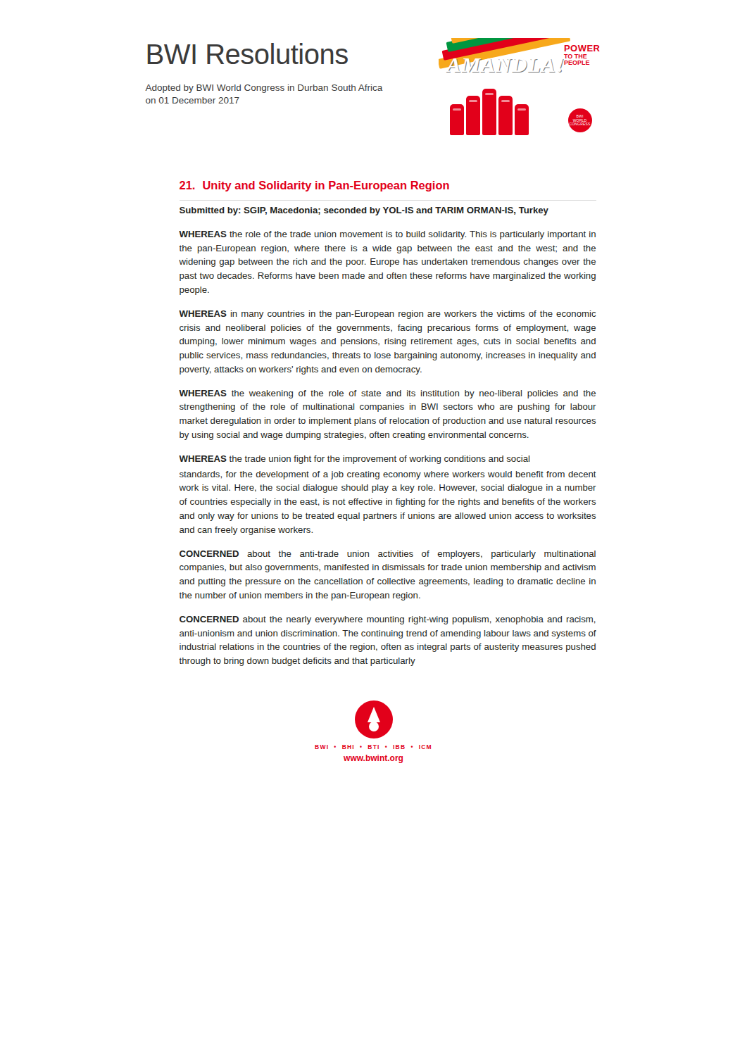BWI Resolutions
Adopted by BWI World Congress in Durban South Africa
on 01 December 2017
AMANDLA!
POWERTO THE
PEOPLE
BWI
WORLD
CONGRESS
21. Unity and Solidarity in Pan-European Region
Submitted by: SGIP, Macedonia; seconded by YOL-IS and TARIM ORMAN-IS, Turkey
WHEREAS the role of the trade union movement is to build solidarity. This is particularly important in the pan-European region, where there is a wide gap between the east and the west; and the widening gap between the rich and the poor. Europe has undertaken tremendous changes over the past two decades. Reforms have been made and often these reforms have marginalized the working people.
WHEREAS in many countries in the pan-European region are workers the victims of the economic crisis and neoliberal policies of the governments, facing precarious forms of employment, wage dumping, lower minimum wages and pensions, rising retirement ages, cuts in social benefits and public services, mass redundancies, threats to lose bargaining autonomy, increases in inequality and poverty, attacks on workers' rights and even on democracy.
WHEREAS the weakening of the role of state and its institution by neo-liberal policies and the strengthening of the role of multinational companies in BWI sectors who are pushing for labour market deregulation in order to implement plans of relocation of production and use natural resources by using social and wage dumping strategies, often creating environmental concerns.
WHEREAS the trade union fight for the improvement of working conditions and social
standards, for the development of a job creating economy where workers would benefit from decent work is vital. Here, the social dialogue should play a key role. However, social dialogue in a number of countries especially in the east, is not effective in fighting for the rights and benefits of the workers and only way for unions to be treated equal partners if unions are allowed union access to worksites and can freely organise workers.
CONCERNED about the anti-trade union activities of employers, particularly multinational companies, but also governments, manifested in dismissals for trade union membership and activism and putting the pressure on the cancellation of collective agreements, leading to dramatic decline in the number of union members in the pan-European region.
CONCERNED about the nearly everywhere mounting right-wing populism, xenophobia and racism, anti-unionism and union discrimination. The continuing trend of amending labour laws and systems of industrial relations in the countries of the region, often as integral parts of austerity measures pushed through to bring down budget deficits and that particularly
BWI • BHI • BTI • IBB • ICM
www.bwint.org